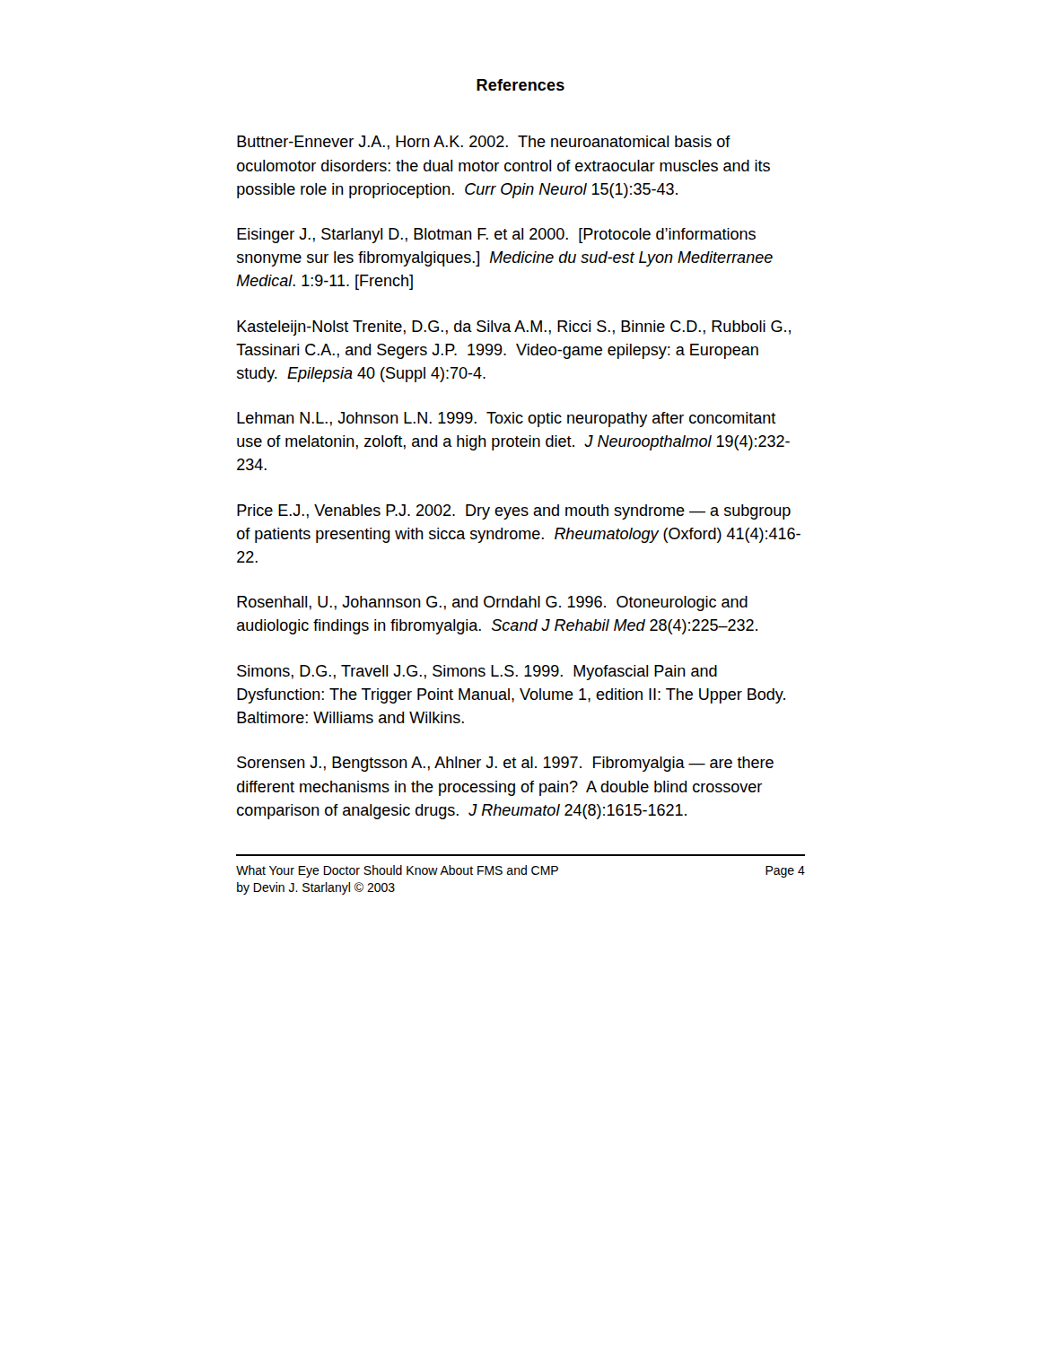References
Buttner-Ennever J.A., Horn A.K. 2002. The neuroanatomical basis of oculomotor disorders: the dual motor control of extraocular muscles and its possible role in proprioception. Curr Opin Neurol 15(1):35-43.
Eisinger J., Starlanyl D., Blotman F. et al 2000. [Protocole d’informations snonyme sur les fibromyalgiques.] Medicine du sud-est Lyon Mediterranee Medical. 1:9-11. [French]
Kasteleijn-Nolst Trenite, D.G., da Silva A.M., Ricci S., Binnie C.D., Rubboli G., Tassinari C.A., and Segers J.P. 1999. Video-game epilepsy: a European study. Epilepsia 40 (Suppl 4):70-4.
Lehman N.L., Johnson L.N. 1999. Toxic optic neuropathy after concomitant use of melatonin, zoloft, and a high protein diet. J Neuroopthalmol 19(4):232-234.
Price E.J., Venables P.J. 2002. Dry eyes and mouth syndrome — a subgroup of patients presenting with sicca syndrome. Rheumatology (Oxford) 41(4):416-22.
Rosenhall, U., Johannson G., and Orndahl G. 1996. Otoneurologic and audiologic findings in fibromyalgia. Scand J Rehabil Med 28(4):225–232.
Simons, D.G., Travell J.G., Simons L.S. 1999. Myofascial Pain and Dysfunction: The Trigger Point Manual, Volume 1, edition II: The Upper Body. Baltimore: Williams and Wilkins.
Sorensen J., Bengtsson A., Ahlner J. et al. 1997. Fibromyalgia — are there different mechanisms in the processing of pain? A double blind crossover comparison of analgesic drugs. J Rheumatol 24(8):1615-1621.
What Your Eye Doctor Should Know About FMS and CMP
by Devin J. Starlanyl © 2003
Page 4